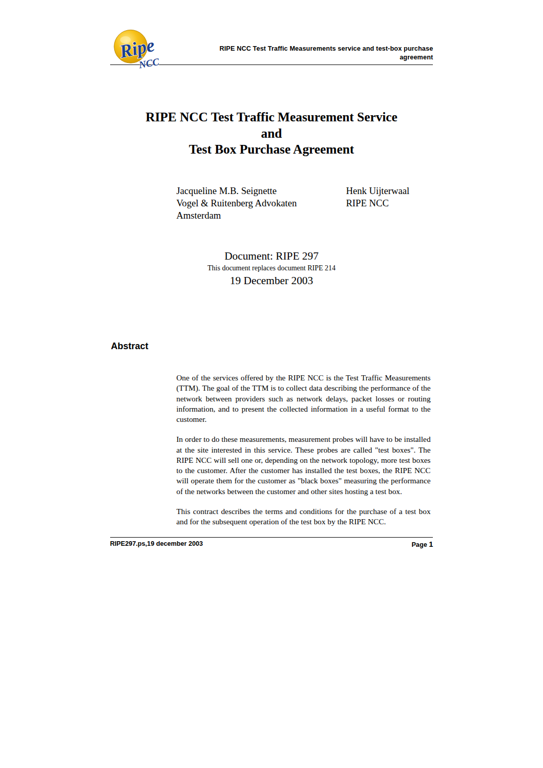Ripe NCC
RIPE NCC Test Traffic Measurements service and test-box purchase agreement
RIPE NCC Test Traffic Measurement Service
and
Test Box Purchase Agreement
| Jacqueline M.B. Seignette | Henk Uijterwaal |
| Vogel & Ruitenberg Advokaten | RIPE NCC |
| Amsterdam | |
Document: RIPE 297
This document replaces document RIPE 214
19 December 2003
Abstract
One of the services offered by the RIPE NCC is the Test Traffic Measurements (TTM). The goal of the TTM is to collect data describing the performance of the network between providers such as network delays, packet losses or routing information, and to present the collected information in a useful format to the customer.
In order to do these measurements, measurement probes will have to be installed at the site interested in this service. These probes are called "test boxes". The RIPE NCC will sell one or, depending on the network topology, more test boxes to the customer. After the customer has installed the test boxes, the RIPE NCC will operate them for the customer as "black boxes" measuring the performance of the networks between the customer and other sites hosting a test box.
This contract describes the terms and conditions for the purchase of a test box and for the subsequent operation of the test box by the RIPE NCC.
RIPE297.ps,19 december 2003
Page 1